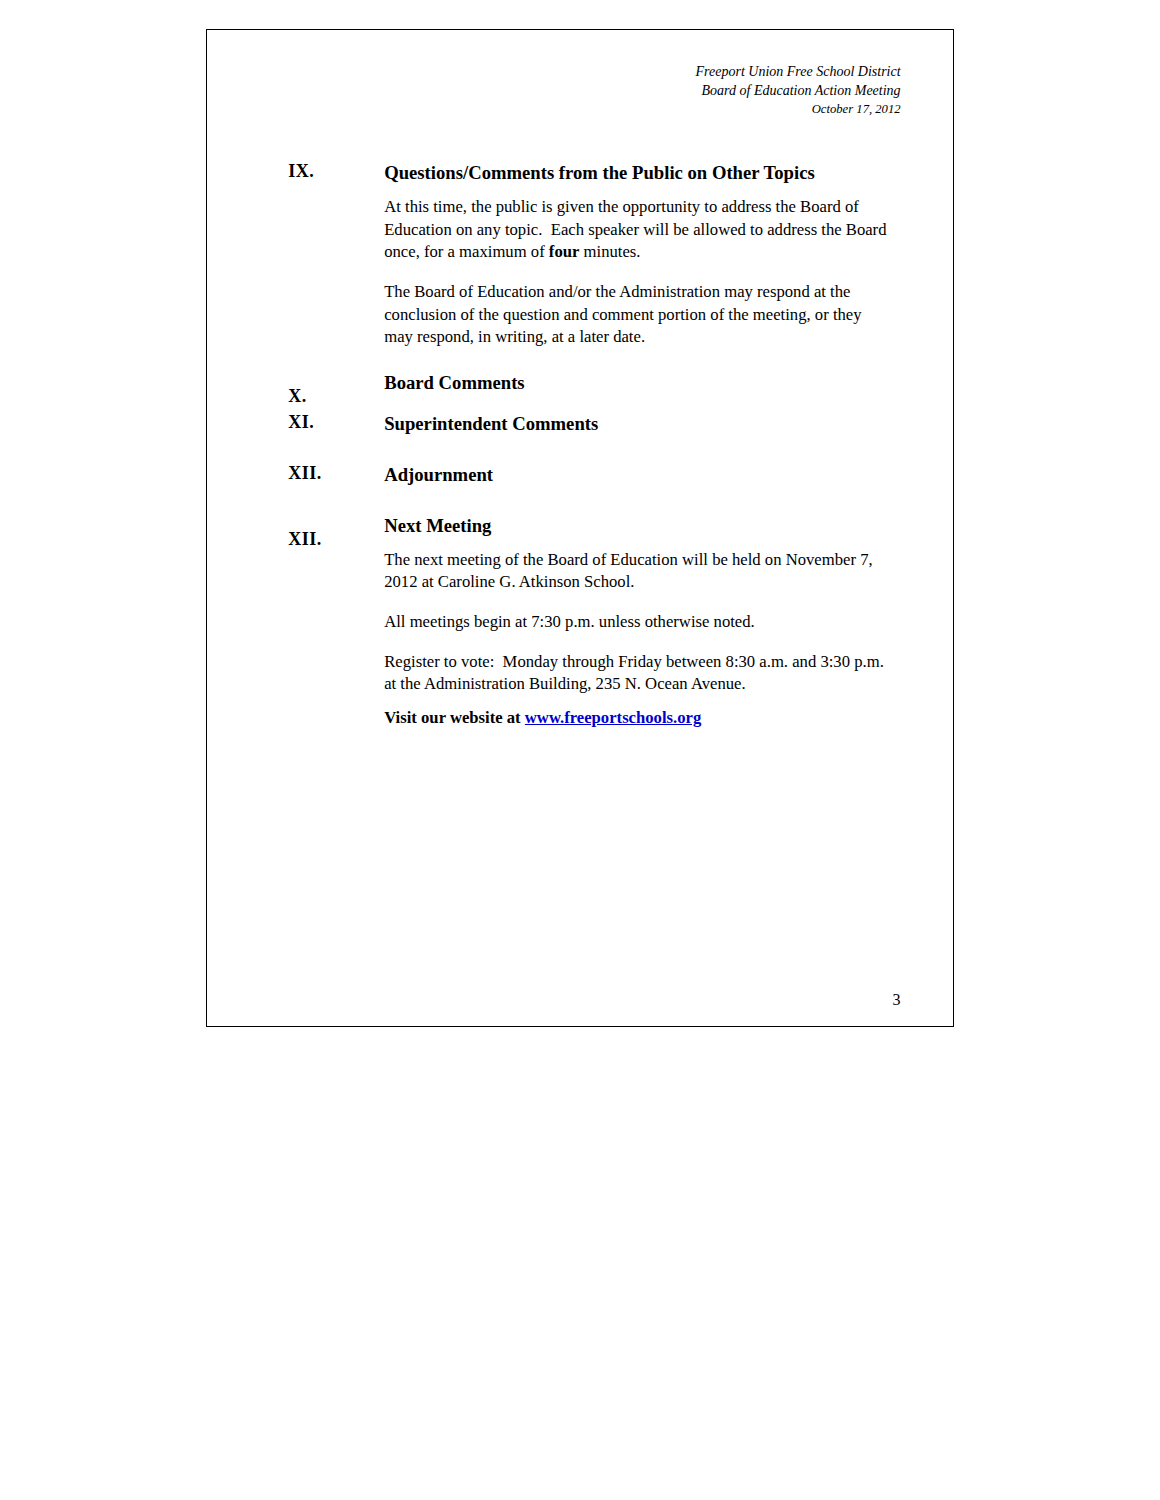Freeport Union Free School District
Board of Education Action Meeting
October 17, 2012
IX.
Questions/Comments from the Public on Other Topics
At this time, the public is given the opportunity to address the Board of Education on any topic. Each speaker will be allowed to address the Board once, for a maximum of four minutes.
The Board of Education and/or the Administration may respond at the conclusion of the question and comment portion of the meeting, or they may respond, in writing, at a later date.
X.
Board Comments
XI.
Superintendent Comments
XII.
Adjournment
XII.
Next Meeting
The next meeting of the Board of Education will be held on November 7, 2012 at Caroline G. Atkinson School.
All meetings begin at 7:30 p.m. unless otherwise noted.
Register to vote: Monday through Friday between 8:30 a.m. and 3:30 p.m. at the Administration Building, 235 N. Ocean Avenue.
Visit our website at www.freeportschools.org
3